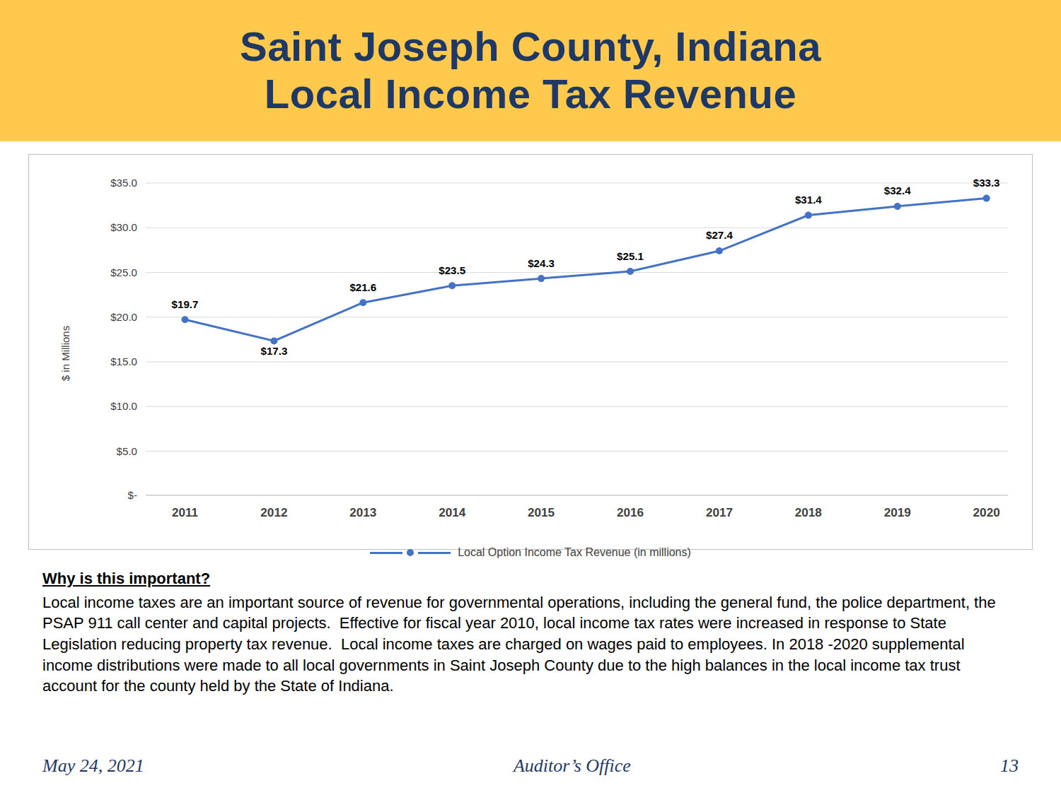Saint Joseph County, Indiana
Local Income Tax Revenue
$ in Millions
$35.0 $30.0 $25.0 $20.0 $15.0 $10.0 $5.0 $- Data points: x positions evenly spaced: 2011..2020 -> 10 points x = 205 + i*128 (i=0..9) => 205,333,461,589,717,845,973,1101,1229,1357 (last slightly inside) y = 470 - value*12.571 19.7 -> 470-247.6 = 222.4 17.3 -> 470-217.5 = 252.5 21.6 -> 470-271.5 = 198.5 23.5 -> 470-295.4 = 174.6 24.3 -> 470-305.5 = 164.5 25.1 -> 470-315.5 = 154.5 27.4 -> 470-344.4 = 125.6 31.4 -> 470-394.7 = 75.3 32.4 -> 470-407.3 = 62.7 33.3 -> 470-418.6 = 51.4 $19.7 $17.3 $21.6 $23.5 $24.3 $25.1 $27.4 $31.4 $32.4 $33.3 2011 2012 2013 2014 2015 2016 2017 2018 2019 2020
Local Option Income Tax Revenue (in millions)
Why is this important? Local income taxes are an important source of revenue for governmental operations, including the general fund, the police department, the PSAP 911 call center and capital projects. Effective for fiscal year 2010, local income tax rates were increased in response to State Legislation reducing property tax revenue. Local income taxes are charged on wages paid to employees. In 2018 -2020 supplemental income distributions were made to all local governments in Saint Joseph County due to the high balances in the local income tax trust account for the county held by the State of Indiana.
May 24, 2021
Auditor’s Office
13